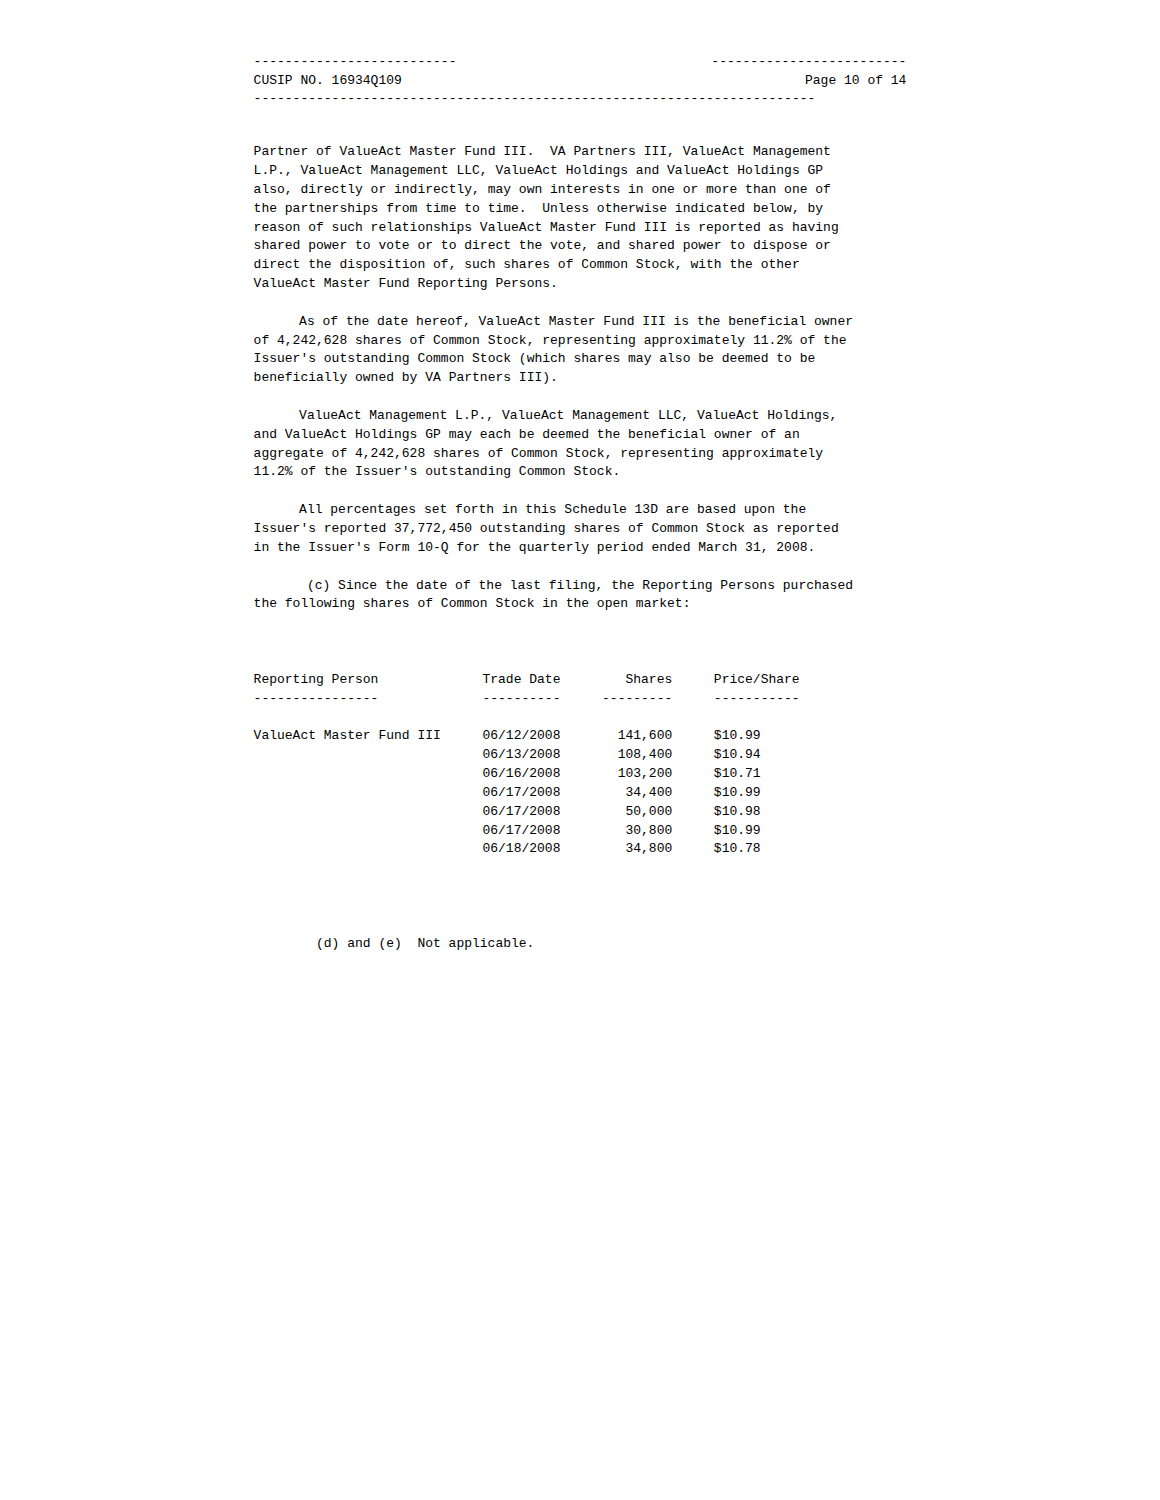--------------------------
-------------------------
CUSIP NO. 16934Q109
Page 10 of 14
------------------------------------------------------------------------
Partner of ValueAct Master Fund III. VA Partners III, ValueAct Management
L.P., ValueAct Management LLC, ValueAct Holdings and ValueAct Holdings GP
also, directly or indirectly, may own interests in one or more than one of
the partnerships from time to time. Unless otherwise indicated below, by
reason of such relationships ValueAct Master Fund III is reported as having
shared power to vote or to direct the vote, and shared power to dispose or
direct the disposition of, such shares of Common Stock, with the other
ValueAct Master Fund Reporting Persons.
As of the date hereof, ValueAct Master Fund III is the beneficial owner
of 4,242,628 shares of Common Stock, representing approximately 11.2% of the
Issuer's outstanding Common Stock (which shares may also be deemed to be
beneficially owned by VA Partners III).
ValueAct Management L.P., ValueAct Management LLC, ValueAct Holdings,
and ValueAct Holdings GP may each be deemed the beneficial owner of an
aggregate of 4,242,628 shares of Common Stock, representing approximately
11.2% of the Issuer's outstanding Common Stock.
All percentages set forth in this Schedule 13D are based upon the
Issuer's reported 37,772,450 outstanding shares of Common Stock as reported
in the Issuer's Form 10-Q for the quarterly period ended March 31, 2008.
(c) Since the date of the last filing, the Reporting Persons purchased
the following shares of Common Stock in the open market:
| Reporting Person | | Trade Date | | Shares | | Price/Share |
| --- | --- | --- | --- | --- | --- | --- |
| ---------------- | | ---------- | | --------- | | ----------- |
| ValueAct Master Fund III | | 06/12/2008 | | 141,600 | | $10.99 |
| | | 06/13/2008 | | 108,400 | | $10.94 |
| | | 06/16/2008 | | 103,200 | | $10.71 |
| | | 06/17/2008 | | 34,400 | | $10.99 |
| | | 06/17/2008 | | 50,000 | | $10.98 |
| | | 06/17/2008 | | 30,800 | | $10.99 |
| | | 06/18/2008 | | 34,800 | | $10.78 |
(d) and (e) Not applicable.